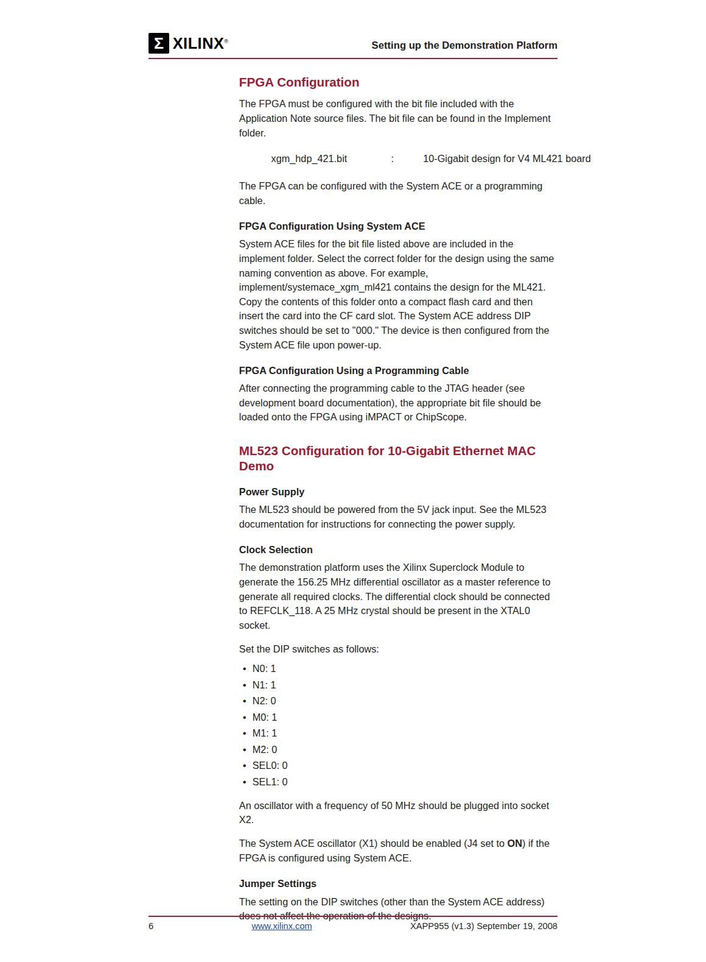Σ XILINX®
Setting up the Demonstration Platform
FPGA Configuration
The FPGA must be configured with the bit file included with the Application Note source files. The bit file can be found in the Implement folder.
xgm_hdp_421.bit : 10-Gigabit design for V4 ML421 board
The FPGA can be configured with the System ACE or a programming cable.
FPGA Configuration Using System ACE
System ACE files for the bit file listed above are included in the implement folder. Select the correct folder for the design using the same naming convention as above. For example, implement/systemace_xgm_ml421 contains the design for the ML421. Copy the contents of this folder onto a compact flash card and then insert the card into the CF card slot. The System ACE address DIP switches should be set to "000." The device is then configured from the System ACE file upon power-up.
FPGA Configuration Using a Programming Cable
After connecting the programming cable to the JTAG header (see development board documentation), the appropriate bit file should be loaded onto the FPGA using iMPACT or ChipScope.
ML523 Configuration for 10-Gigabit Ethernet MAC Demo
Power Supply
The ML523 should be powered from the 5V jack input. See the ML523 documentation for instructions for connecting the power supply.
Clock Selection
The demonstration platform uses the Xilinx Superclock Module to generate the 156.25 MHz differential oscillator as a master reference to generate all required clocks. The differential clock should be connected to REFCLK_118. A 25 MHz crystal should be present in the XTAL0 socket.
Set the DIP switches as follows:
N0: 1
N1: 1
N2: 0
M0: 1
M1: 1
M2: 0
SEL0: 0
SEL1: 0
An oscillator with a frequency of 50 MHz should be plugged into socket X2.
The System ACE oscillator (X1) should be enabled (J4 set to ON) if the FPGA is configured using System ACE.
Jumper Settings
The setting on the DIP switches (other than the System ACE address) does not affect the operation of the designs.
6 www.xilinx.com XAPP955 (v1.3) September 19, 2008